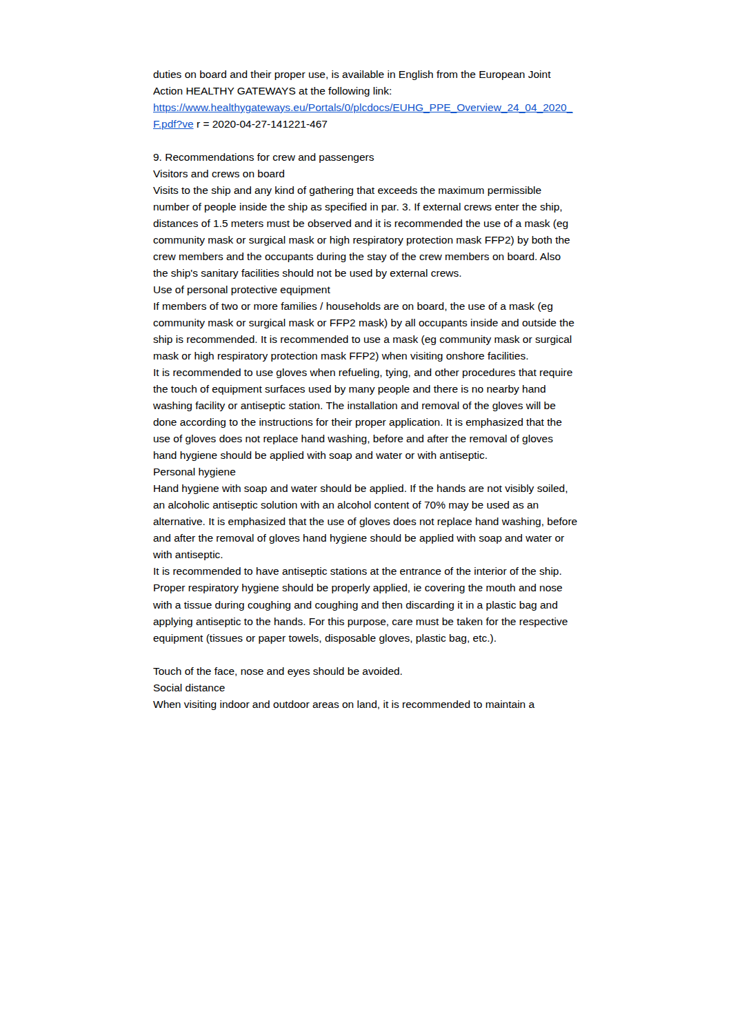duties on board and their proper use, is available in English from the European Joint Action HEALTHY GATEWAYS at the following link:
https://www.healthygateways.eu/Portals/0/plcdocs/EUHG_PPE_Overview_24_04_2020_F.pdf?ve r = 2020-04-27-141221-467
9. Recommendations for crew and passengers
Visitors and crews on board
Visits to the ship and any kind of gathering that exceeds the maximum permissible number of people inside the ship as specified in par. 3. If external crews enter the ship, distances of 1.5 meters must be observed and it is recommended the use of a mask (eg community mask or surgical mask or high respiratory protection mask FFP2) by both the crew members and the occupants during the stay of the crew members on board. Also the ship's sanitary facilities should not be used by external crews.
Use of personal protective equipment
If members of two or more families / households are on board, the use of a mask (eg community mask or surgical mask or FFP2 mask) by all occupants inside and outside the ship is recommended. It is recommended to use a mask (eg community mask or surgical mask or high respiratory protection mask FFP2) when visiting onshore facilities.
It is recommended to use gloves when refueling, tying, and other procedures that require the touch of equipment surfaces used by many people and there is no nearby hand washing facility or antiseptic station. The installation and removal of the gloves will be done according to the instructions for their proper application. It is emphasized that the use of gloves does not replace hand washing, before and after the removal of gloves hand hygiene should be applied with soap and water or with antiseptic.
Personal hygiene
Hand hygiene with soap and water should be applied. If the hands are not visibly soiled, an alcoholic antiseptic solution with an alcohol content of 70% may be used as an alternative. It is emphasized that the use of gloves does not replace hand washing, before and after the removal of gloves hand hygiene should be applied with soap and water or with antiseptic.
It is recommended to have antiseptic stations at the entrance of the interior of the ship.
Proper respiratory hygiene should be properly applied, ie covering the mouth and nose with a tissue during coughing and coughing and then discarding it in a plastic bag and applying antiseptic to the hands. For this purpose, care must be taken for the respective equipment (tissues or paper towels, disposable gloves, plastic bag, etc.).
Touch of the face, nose and eyes should be avoided.
Social distance
When visiting indoor and outdoor areas on land, it is recommended to maintain a